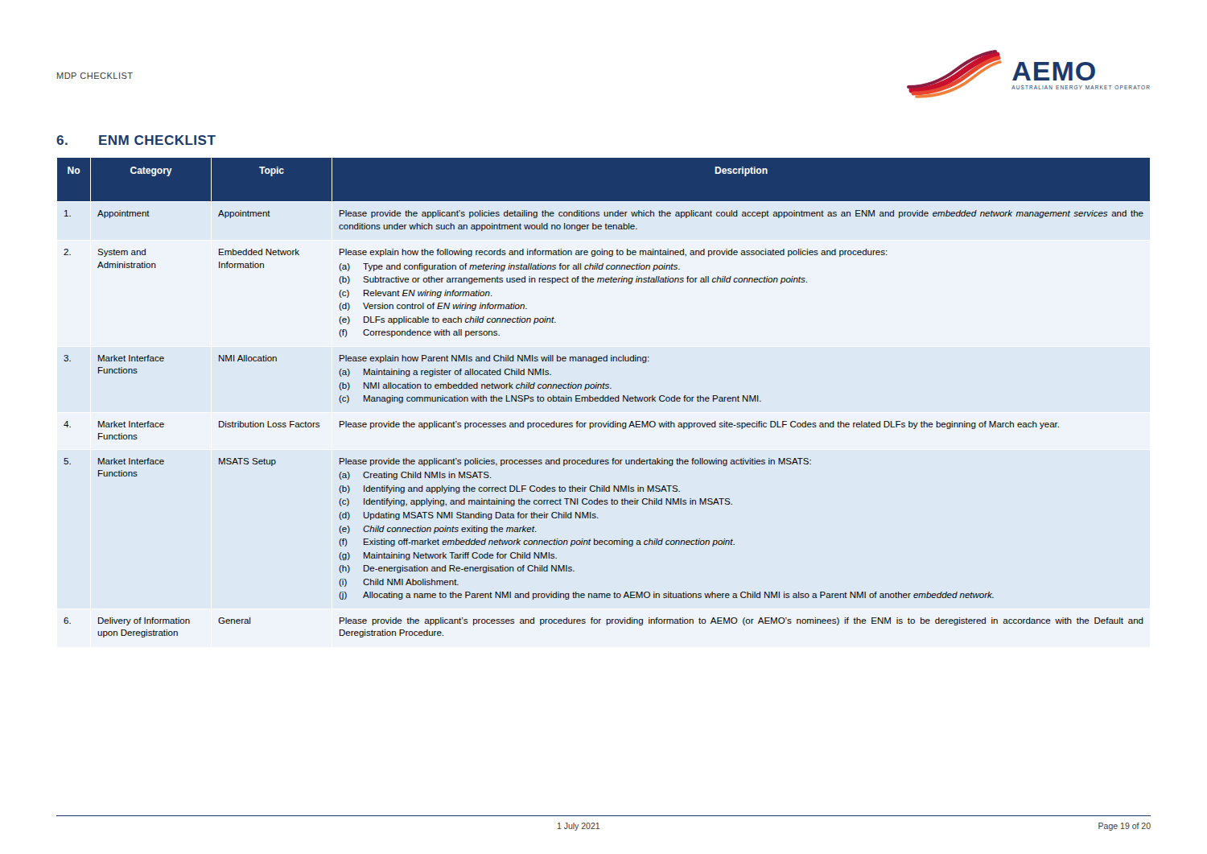MDP CHECKLIST
AEMO
AUSTRALIAN ENERGY MARKET OPERATOR
6. ENM CHECKLIST
| No | Category | Topic | Description |
| --- | --- | --- | --- |
| 1. | Appointment | Appointment | Please provide the applicant’s policies detailing the conditions under which the applicant could accept appointment as an ENM and provide embedded network management services and the conditions under which such an appointment would no longer be tenable. |
| 2. | System and Administration | Embedded Network Information | Please explain how the following records and information are going to be maintained, and provide associated policies and procedures: (a) Type and configuration of metering installations for all child connection points . (b) Subtractive or other arrangements used in respect of the metering installations for all child connection points . (c) Relevant EN wiring information . (d) Version control of EN wiring information . (e) DLFs applicable to each child connection point . (f) Correspondence with all persons. |
| 3. | Market Interface Functions | NMI Allocation | Please explain how Parent NMIs and Child NMIs will be managed including: (a) Maintaining a register of allocated Child NMIs. (b) NMI allocation to embedded network child connection points . (c) Managing communication with the LNSPs to obtain Embedded Network Code for the Parent NMI. |
| 4. | Market Interface Functions | Distribution Loss Factors | Please provide the applicant’s processes and procedures for providing AEMO with approved site-specific DLF Codes and the related DLFs by the beginning of March each year. |
| 5. | Market Interface Functions | MSATS Setup | Please provide the applicant’s policies, processes and procedures for undertaking the following activities in MSATS: (a) Creating Child NMIs in MSATS. (b) Identifying and applying the correct DLF Codes to their Child NMIs in MSATS. (c) Identifying, applying, and maintaining the correct TNI Codes to their Child NMIs in MSATS. (d) Updating MSATS NMI Standing Data for their Child NMIs. (e) Child connection points exiting the market . (f) Existing off-market embedded network connection point becoming a child connection point . (g) Maintaining Network Tariff Code for Child NMIs. (h) De-energisation and Re-energisation of Child NMIs. (i) Child NMI Abolishment. (j) Allocating a name to the Parent NMI and providing the name to AEMO in situations where a Child NMI is also a Parent NMI of another embedded network. |
| 6. | Delivery of Information upon Deregistration | General | Please provide the applicant’s processes and procedures for providing information to AEMO (or AEMO’s nominees) if the ENM is to be deregistered in accordance with the Default and Deregistration Procedure. |
1 July 2021
Page 19 of 20